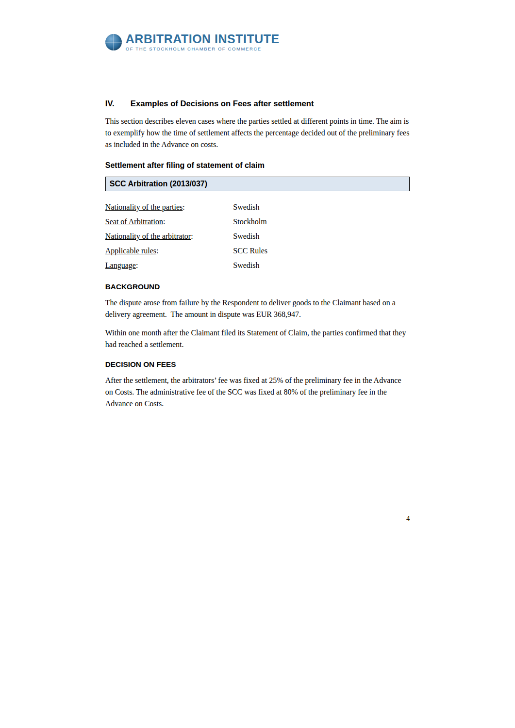ARBITRATION INSTITUTE
OF THE STOCKHOLM CHAMBER OF COMMERCE
IV. Examples of Decisions on Fees after settlement
This section describes eleven cases where the parties settled at different points in time. The aim is to exemplify how the time of settlement affects the percentage decided out of the preliminary fees as included in the Advance on costs.
Settlement after filing of statement of claim
SCC Arbitration (2013/037)
| Nationality of the parties : | Swedish |
| Seat of Arbitration : | Stockholm |
| Nationality of the arbitrator : | Swedish |
| Applicable rules : | SCC Rules |
| Language : | Swedish |
BACKGROUND
The dispute arose from failure by the Respondent to deliver goods to the Claimant based on a delivery agreement. The amount in dispute was EUR 368,947.
Within one month after the Claimant filed its Statement of Claim, the parties confirmed that they had reached a settlement.
DECISION ON FEES
After the settlement, the arbitrators’ fee was fixed at 25% of the preliminary fee in the Advance on Costs. The administrative fee of the SCC was fixed at 80% of the preliminary fee in the Advance on Costs.
4